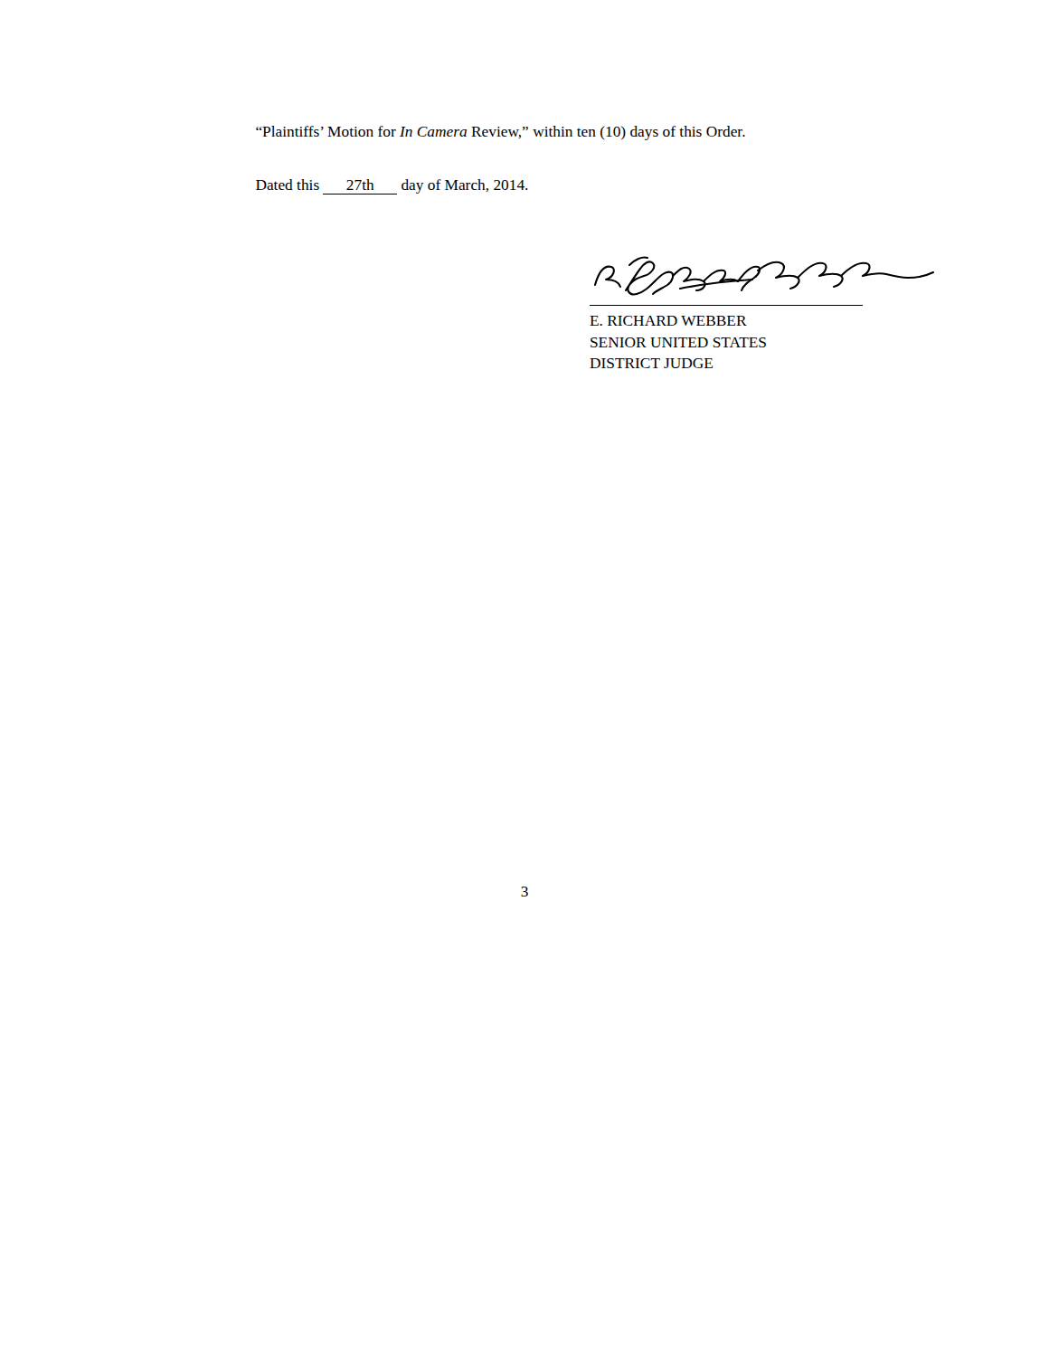“Plaintiffs’ Motion for In Camera Review,” within ten (10) days of this Order.
Dated this 27th day of March, 2014.
E. RICHARD WEBBER
SENIOR UNITED STATES DISTRICT JUDGE
3